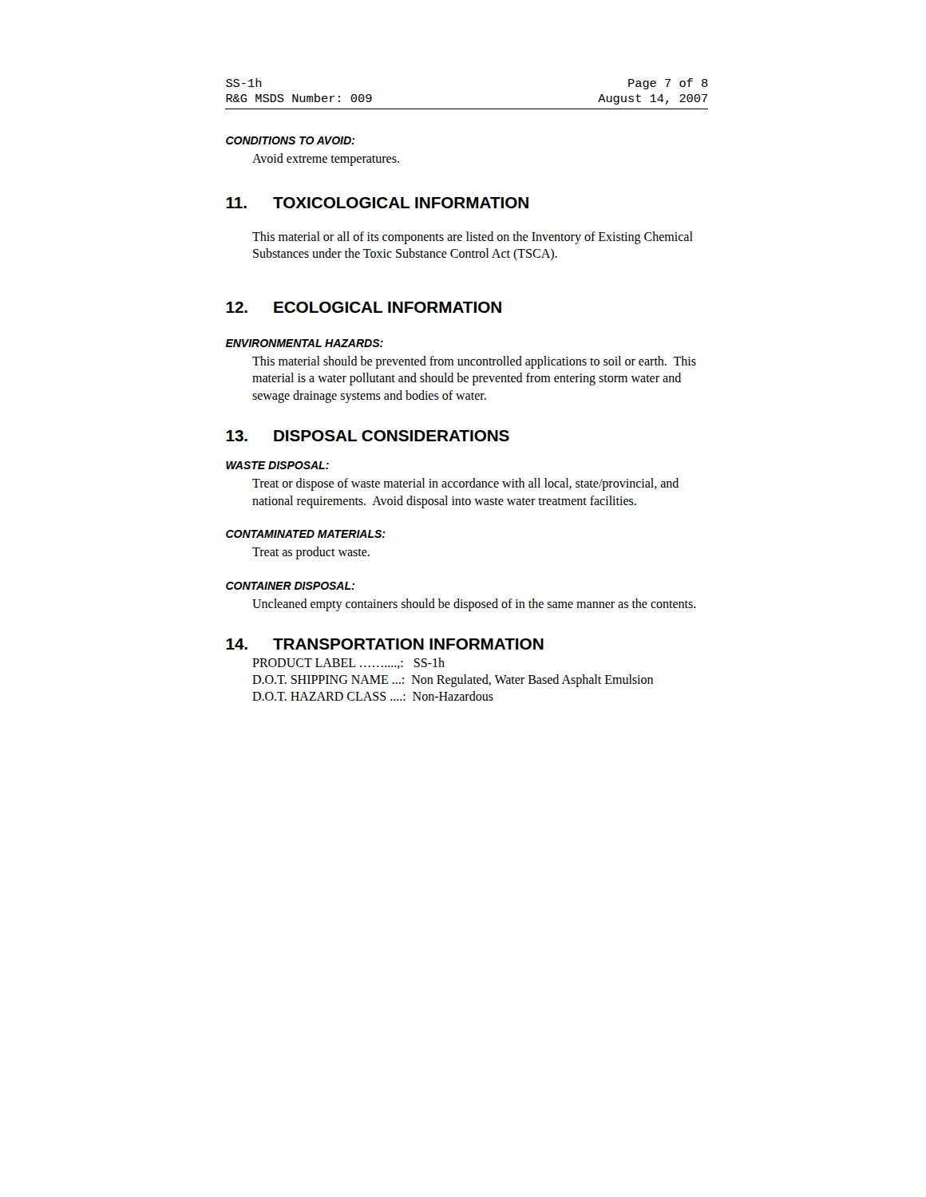SS-1h R&G MSDS Number: 009
Page 7 of 8 August 14, 2007
CONDITIONS TO AVOID:
Avoid extreme temperatures.
11. TOXICOLOGICAL INFORMATION
This material or all of its components are listed on the Inventory of Existing Chemical Substances under the Toxic Substance Control Act (TSCA).
12. ECOLOGICAL INFORMATION
ENVIRONMENTAL HAZARDS:
This material should be prevented from uncontrolled applications to soil or earth. This material is a water pollutant and should be prevented from entering storm water and sewage drainage systems and bodies of water.
13. DISPOSAL CONSIDERATIONS
WASTE DISPOSAL:
Treat or dispose of waste material in accordance with all local, state/provincial, and national requirements. Avoid disposal into waste water treatment facilities.
CONTAMINATED MATERIALS:
Treat as product waste.
CONTAINER DISPOSAL:
Uncleaned empty containers should be disposed of in the same manner as the contents.
14. TRANSPORTATION INFORMATION
PRODUCT LABEL ……....,: SS-1h
D.O.T. SHIPPING NAME ...: Non Regulated, Water Based Asphalt Emulsion
D.O.T. HAZARD CLASS ....: Non-Hazardous